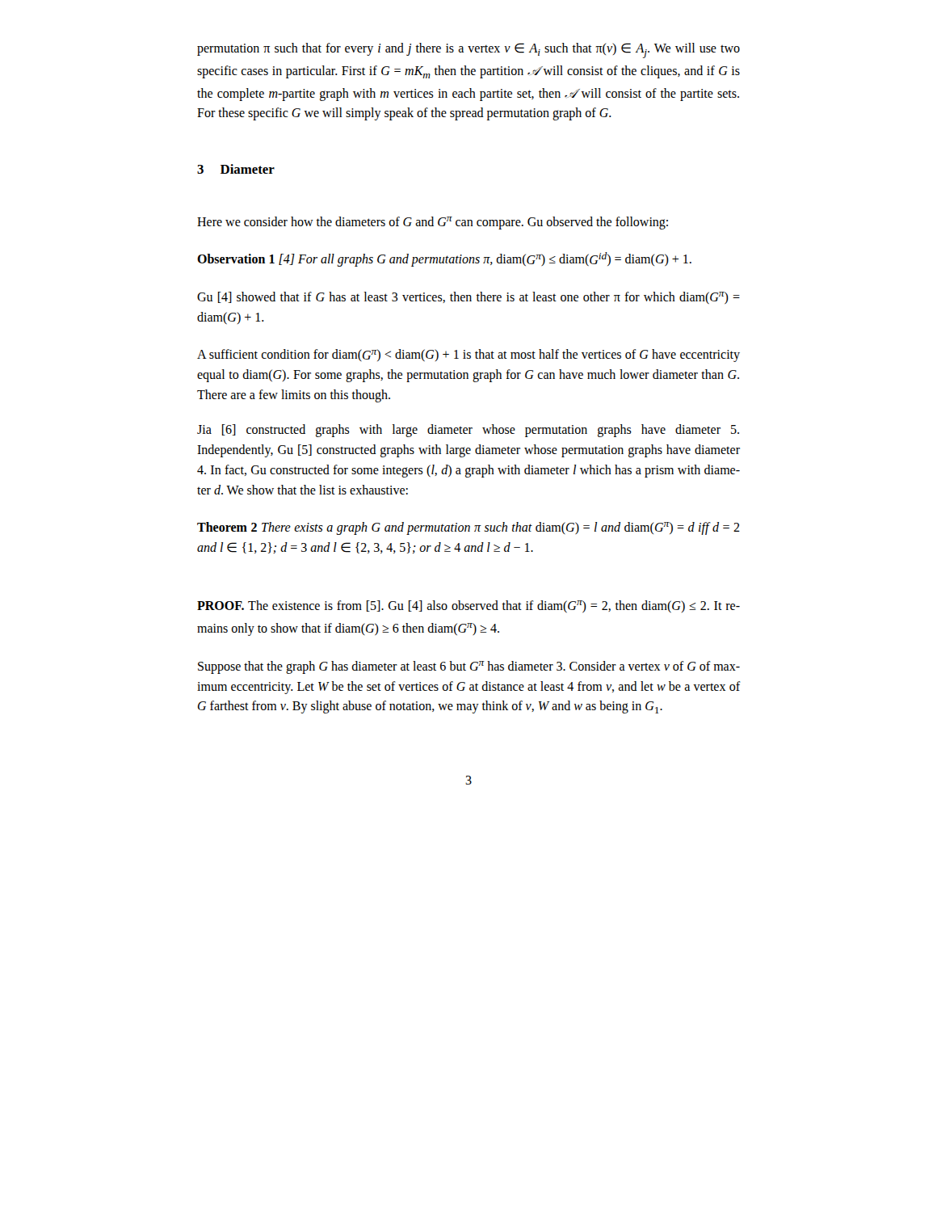permutation π such that for every i and j there is a vertex v ∈ Ai such that π(v) ∈ Aj. We will use two specific cases in particular. First if G = mKm then the partition 𝒜 will consist of the cliques, and if G is the complete m-partite graph with m vertices in each partite set, then 𝒜 will consist of the partite sets. For these specific G we will simply speak of the spread permutation graph of G.
3 Diameter
Here we consider how the diameters of G and Gπ can compare. Gu observed the following:
Observation 1 [4] For all graphs G and permutations π, diam(Gπ) ≤ diam(Gid) = diam(G) + 1.
Gu [4] showed that if G has at least 3 vertices, then there is at least one other π for which diam(Gπ) = diam(G) + 1.
A sufficient condition for diam(Gπ) < diam(G) + 1 is that at most half the vertices of G have eccentricity equal to diam(G). For some graphs, the permutation graph for G can have much lower diameter than G. There are a few limits on this though.
Jia [6] constructed graphs with large diameter whose permutation graphs have diameter 5. Independently, Gu [5] constructed graphs with large diameter whose permutation graphs have diameter 4. In fact, Gu constructed for some integers (l, d) a graph with diameter l which has a prism with diameter d. We show that the list is exhaustive:
Theorem 2 There exists a graph G and permutation π such that diam(G) = l and diam(Gπ) = d iff d = 2 and l ∈ {1, 2}; d = 3 and l ∈ {2, 3, 4, 5}; or d ≥ 4 and l ≥ d − 1.
PROOF. The existence is from [5]. Gu [4] also observed that if diam(Gπ) = 2, then diam(G) ≤ 2. It remains only to show that if diam(G) ≥ 6 then diam(Gπ) ≥ 4.
Suppose that the graph G has diameter at least 6 but Gπ has diameter 3. Consider a vertex v of G of maximum eccentricity. Let W be the set of vertices of G at distance at least 4 from v, and let w be a vertex of G farthest from v. By slight abuse of notation, we may think of v, W and w as being in G1.
3